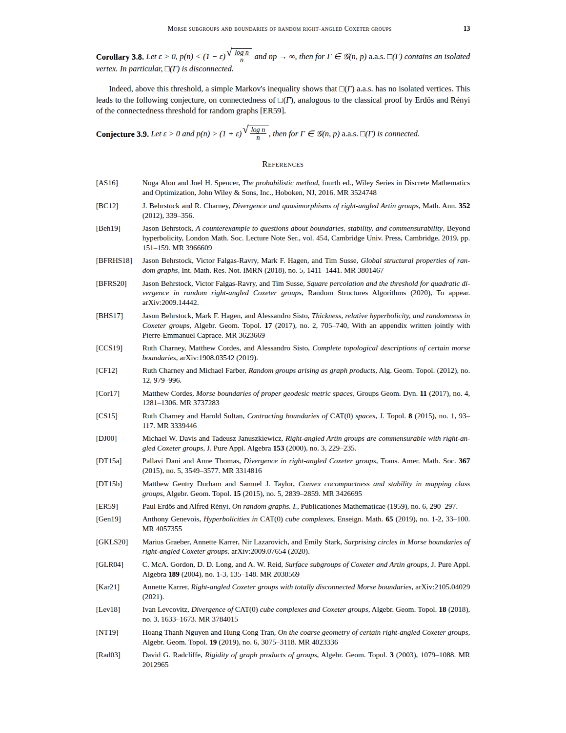13 Morse subgroups and boundaries of random right-angled Coxeter groups
Corollary 3.8. Let ε > 0, p(n) < (1 − ε)log n n and np → ∞, then for Γ ∈ 𝒢(n, p) a.a.s. □(Γ) contains an isolated vertex. In particular, □(Γ) is disconnected.
Indeed, above this threshold, a simple Markov's inequality shows that □(Γ) a.a.s. has no isolated vertices. This leads to the following conjecture, on connectedness of □(Γ), analogous to the classical proof by Erdős and Rényi of the connectedness threshold for random graphs [ER59].
Conjecture 3.9. Let ε > 0 and p(n) > (1 + ε)log n n, then for Γ ∈ 𝒢(n, p) a.a.s. □(Γ) is connected.
References
[AS16]
Noga Alon and Joel H. Spencer, The probabilistic method, fourth ed., Wiley Series in Discrete Mathematics and Optimization, John Wiley & Sons, Inc., Hoboken, NJ, 2016. MR 3524748
[BC12]
J. Behrstock and R. Charney, Divergence and quasimorphisms of right-angled Artin groups, Math. Ann. 352 (2012), 339–356.
[Beh19]
Jason Behrstock, A counterexample to questions about boundaries, stability, and commensurability, Beyond hyperbolicity, London Math. Soc. Lecture Note Ser., vol. 454, Cambridge Univ. Press, Cambridge, 2019, pp. 151–159. MR 3966609
[BFRHS18]
Jason Behrstock, Victor Falgas-Ravry, Mark F. Hagen, and Tim Susse, Global structural properties of random graphs, Int. Math. Res. Not. IMRN (2018), no. 5, 1411–1441. MR 3801467
[BFRS20]
Jason Behrstock, Victor Falgas-Ravry, and Tim Susse, Square percolation and the threshold for quadratic divergence in random right-angled Coxeter groups, Random Structures Algorithms (2020), To appear. arXiv:2009.14442.
[BHS17]
Jason Behrstock, Mark F. Hagen, and Alessandro Sisto, Thickness, relative hyperbolicity, and randomness in Coxeter groups, Algebr. Geom. Topol. 17 (2017), no. 2, 705–740, With an appendix written jointly with Pierre-Emmanuel Caprace. MR 3623669
[CCS19]
Ruth Charney, Matthew Cordes, and Alessandro Sisto, Complete topological descriptions of certain morse boundaries, arXiv:1908.03542 (2019).
[CF12]
Ruth Charney and Michael Farber, Random groups arising as graph products, Alg. Geom. Topol. (2012), no. 12, 979–996.
[Cor17]
Matthew Cordes, Morse boundaries of proper geodesic metric spaces, Groups Geom. Dyn. 11 (2017), no. 4, 1281–1306. MR 3737283
[CS15]
Ruth Charney and Harold Sultan, Contracting boundaries of CAT(0) spaces, J. Topol. 8 (2015), no. 1, 93–117. MR 3339446
[DJ00]
Michael W. Davis and Tadeusz Januszkiewicz, Right-angled Artin groups are commensurable with right-angled Coxeter groups, J. Pure Appl. Algebra 153 (2000), no. 3, 229–235.
[DT15a]
Pallavi Dani and Anne Thomas, Divergence in right-angled Coxeter groups, Trans. Amer. Math. Soc. 367 (2015), no. 5, 3549–3577. MR 3314816
[DT15b]
Matthew Gentry Durham and Samuel J. Taylor, Convex cocompactness and stability in mapping class groups, Algebr. Geom. Topol. 15 (2015), no. 5, 2839–2859. MR 3426695
[ER59]
Paul Erdős and Alfred Rényi, On random graphs. I., Publicationes Mathematicae (1959), no. 6, 290–297.
[Gen19]
Anthony Genevois, Hyperbolicities in CAT(0) cube complexes, Enseign. Math. 65 (2019), no. 1-2, 33–100. MR 4057355
[GKLS20]
Marius Graeber, Annette Karrer, Nir Lazarovich, and Emily Stark, Surprising circles in Morse boundaries of right-angled Coxeter groups, arXiv:2009.07654 (2020).
[GLR04]
C. McA. Gordon, D. D. Long, and A. W. Reid, Surface subgroups of Coxeter and Artin groups, J. Pure Appl. Algebra 189 (2004), no. 1-3, 135–148. MR 2038569
[Kar21]
Annette Karrer, Right-angled Coxeter groups with totally disconnected Morse boundaries, arXiv:2105.04029 (2021).
[Lev18]
Ivan Levcovitz, Divergence of CAT(0) cube complexes and Coxeter groups, Algebr. Geom. Topol. 18 (2018), no. 3, 1633–1673. MR 3784015
[NT19]
Hoang Thanh Nguyen and Hung Cong Tran, On the coarse geometry of certain right-angled Coxeter groups, Algebr. Geom. Topol. 19 (2019), no. 6, 3075–3118. MR 4023336
[Rad03]
David G. Radcliffe, Rigidity of graph products of groups, Algebr. Geom. Topol. 3 (2003), 1079–1088. MR 2012965